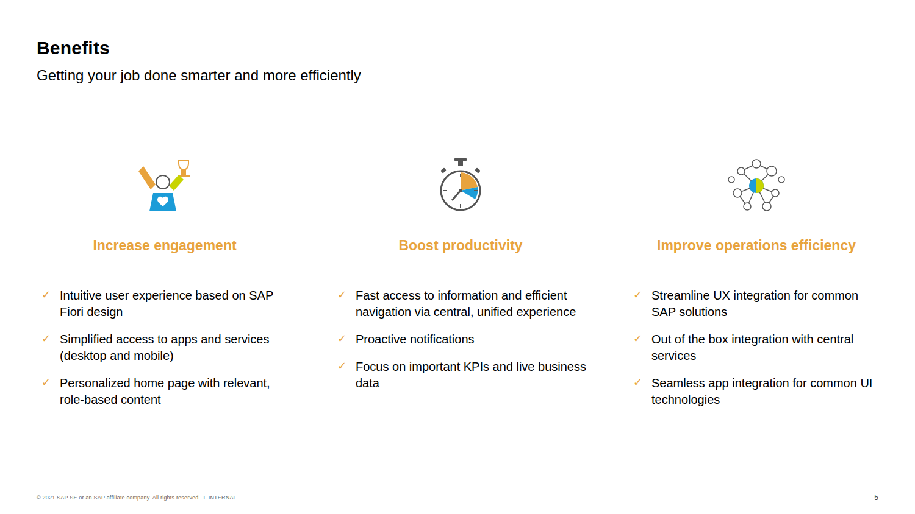Benefits
Getting your job done smarter and more efficiently
Increase engagement
Intuitive user experience based on SAP Fiori design
Simplified access to apps and services (desktop and mobile)
Personalized home page with relevant, role-based content
Boost productivity
Fast access to information and efficient navigation via central, unified experience
Proactive notifications
Focus on important KPIs and live business data
Improve operations efficiency
Streamline UX integration for common SAP solutions
Out of the box integration with central services
Seamless app integration for common UI technologies
© 2021 SAP SE or an SAP affiliate company. All rights reserved. I INTERNAL
5